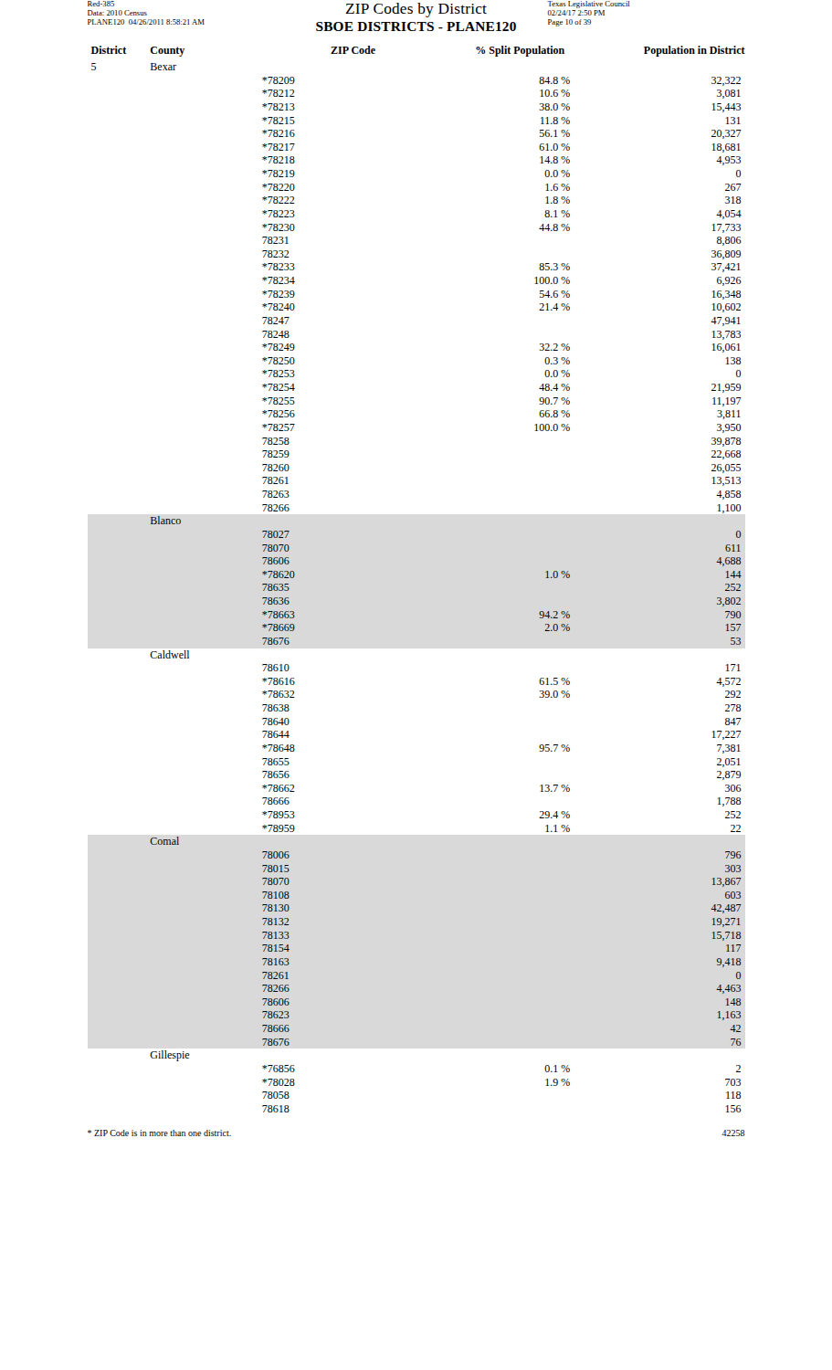| Red-385 Data: 2010 Census PLANE120 04/26/2011 8:58:21 AM | ZIP Codes by District SBOE DISTRICTS - PLANE120 | Texas Legislative Council 02/24/17 2:50 PM Page 10 of 39 |
| District | County | ZIP Code | % Split Population | Population in District |
| --- | --- | --- | --- | --- |
| 5 | Bexar | | | |
| | | *78209 | 84.8 % | 32,322 |
| | | *78212 | 10.6 % | 3,081 |
| | | *78213 | 38.0 % | 15,443 |
| | | *78215 | 11.8 % | 131 |
| | | *78216 | 56.1 % | 20,327 |
| | | *78217 | 61.0 % | 18,681 |
| | | *78218 | 14.8 % | 4,953 |
| | | *78219 | 0.0 % | 0 |
| | | *78220 | 1.6 % | 267 |
| | | *78222 | 1.8 % | 318 |
| | | *78223 | 8.1 % | 4,054 |
| | | *78230 | 44.8 % | 17,733 |
| | | 78231 | | 8,806 |
| | | 78232 | | 36,809 |
| | | *78233 | 85.3 % | 37,421 |
| | | *78234 | 100.0 % | 6,926 |
| | | *78239 | 54.6 % | 16,348 |
| | | *78240 | 21.4 % | 10,602 |
| | | 78247 | | 47,941 |
| | | 78248 | | 13,783 |
| | | *78249 | 32.2 % | 16,061 |
| | | *78250 | 0.3 % | 138 |
| | | *78253 | 0.0 % | 0 |
| | | *78254 | 48.4 % | 21,959 |
| | | *78255 | 90.7 % | 11,197 |
| | | *78256 | 66.8 % | 3,811 |
| | | *78257 | 100.0 % | 3,950 |
| | | 78258 | | 39,878 |
| | | 78259 | | 22,668 |
| | | 78260 | | 26,055 |
| | | 78261 | | 13,513 |
| | | 78263 | | 4,858 |
| | | 78266 | | 1,100 |
| | Blanco | | | |
| | | 78027 | | 0 |
| | | 78070 | | 611 |
| | | 78606 | | 4,688 |
| | | *78620 | 1.0 % | 144 |
| | | 78635 | | 252 |
| | | 78636 | | 3,802 |
| | | *78663 | 94.2 % | 790 |
| | | *78669 | 2.0 % | 157 |
| | | 78676 | | 53 |
| | Caldwell | | | |
| | | 78610 | | 171 |
| | | *78616 | 61.5 % | 4,572 |
| | | *78632 | 39.0 % | 292 |
| | | 78638 | | 278 |
| | | 78640 | | 847 |
| | | 78644 | | 17,227 |
| | | *78648 | 95.7 % | 7,381 |
| | | 78655 | | 2,051 |
| | | 78656 | | 2,879 |
| | | *78662 | 13.7 % | 306 |
| | | 78666 | | 1,788 |
| | | *78953 | 29.4 % | 252 |
| | | *78959 | 1.1 % | 22 |
| | Comal | | | |
| | | 78006 | | 796 |
| | | 78015 | | 303 |
| | | 78070 | | 13,867 |
| | | 78108 | | 603 |
| | | 78130 | | 42,487 |
| | | 78132 | | 19,271 |
| | | 78133 | | 15,718 |
| | | 78154 | | 117 |
| | | 78163 | | 9,418 |
| | | 78261 | | 0 |
| | | 78266 | | 4,463 |
| | | 78606 | | 148 |
| | | 78623 | | 1,163 |
| | | 78666 | | 42 |
| | | 78676 | | 76 |
| | Gillespie | | | |
| | | *76856 | 0.1 % | 2 |
| | | *78028 | 1.9 % | 703 |
| | | 78058 | | 118 |
| | | 78618 | | 156 |
* ZIP Code is in more than one district. 42258